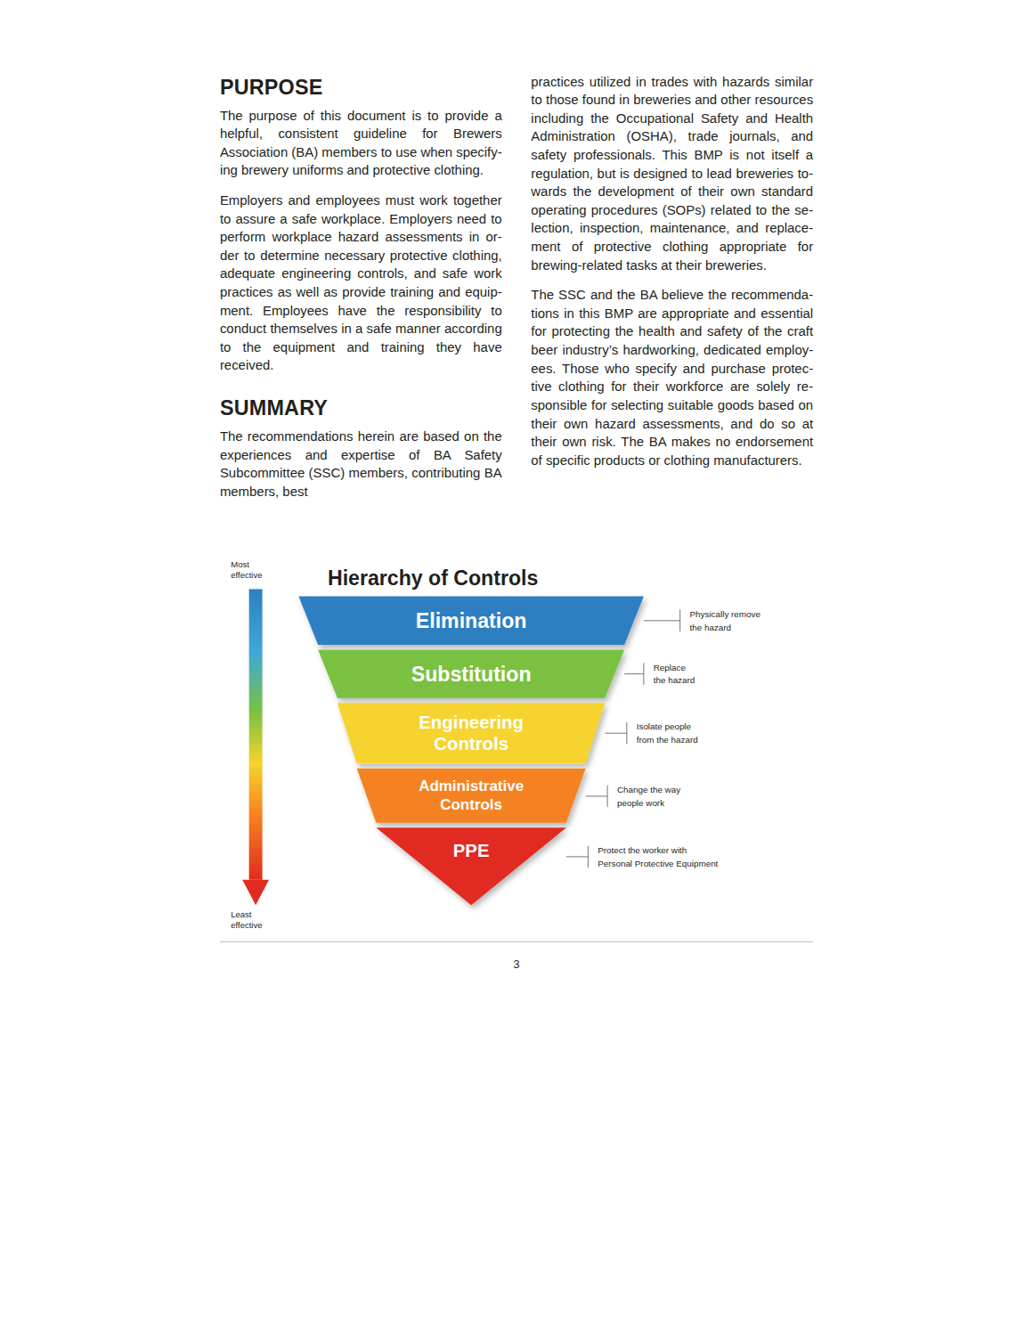Purpose
The purpose of this document is to provide a helpful, consistent guideline for Brewers Association (BA) members to use when specifying brewery uniforms and protective clothing.
Employers and employees must work together to assure a safe workplace. Employers need to perform workplace hazard assessments in order to determine necessary protective clothing, adequate engineering controls, and safe work practices as well as provide training and equipment. Employees have the responsibility to conduct themselves in a safe manner according to the equipment and training they have received.
Summary
The recommendations herein are based on the experiences and expertise of BA Safety Subcommittee (SSC) members, contributing BA members, best
practices utilized in trades with hazards similar to those found in breweries and other resources including the Occupational Safety and Health Administration (OSHA), trade journals, and safety professionals. This BMP is not itself a regulation, but is designed to lead breweries towards the development of their own standard operating procedures (SOPs) related to the selection, inspection, maintenance, and replacement of protective clothing appropriate for brewing-related tasks at their breweries.
The SSC and the BA believe the recommendations in this BMP are appropriate and essential for protecting the health and safety of the craft beer industry’s hardworking, dedicated employees. Those who specify and purchase protective clothing for their workforce are solely responsible for selecting suitable goods based on their own hazard assessments, and do so at their own risk. The BA makes no endorsement of specific products or clothing manufacturers.
Hierarchy of Controls Inverted pyramid showing five levels of hazard control from most effective to least effective: Elimination, Substitution, Engineering Controls, Administrative Controls, and PPE. Hierarchy of Controls Most effective Least effective Elimination Substitution Engineering Controls Administrative Controls PPE Physically remove the hazard Replace the hazard Isolate people from the hazard Change the way people work Protect the worker with Personal Protective Equipment
3